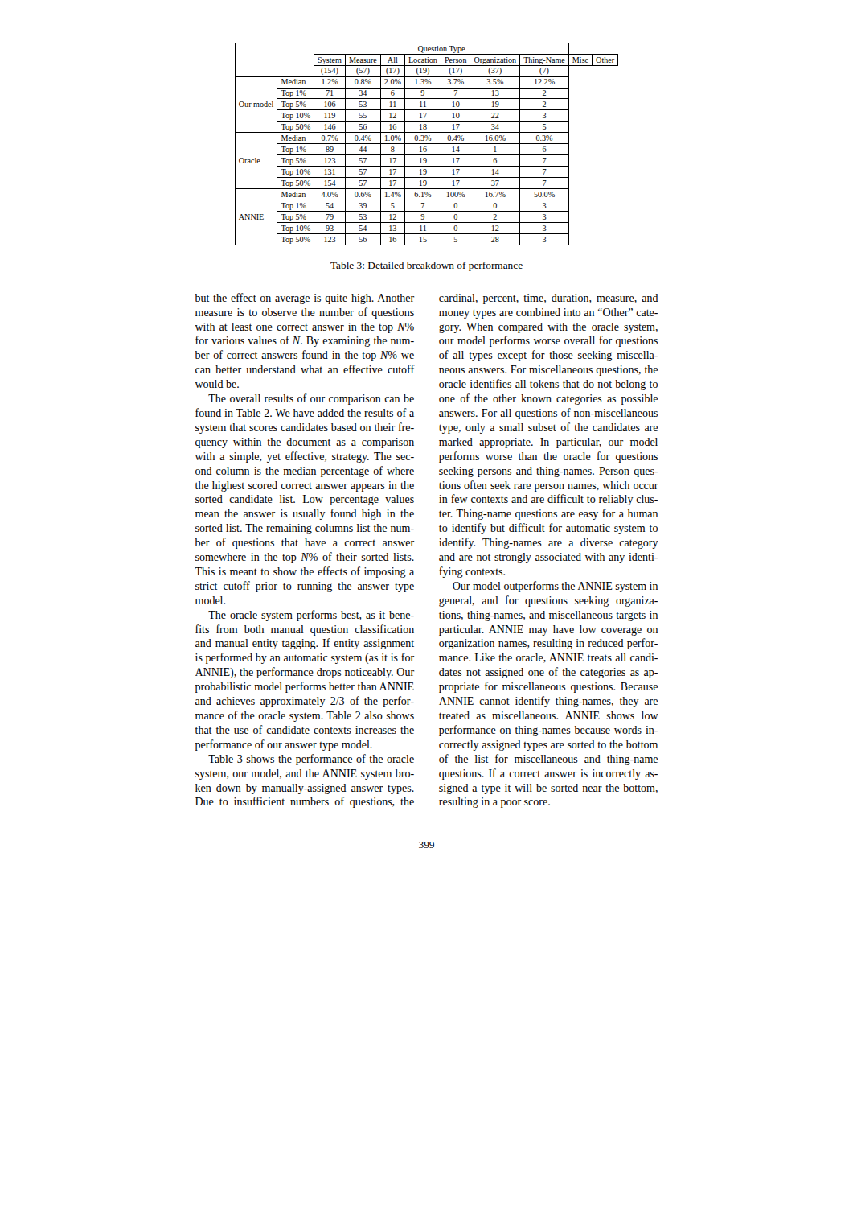| | | Question Type |
| --- | --- | --- |
| System | Measure | All | Location | Person | Organization | Thing-Name | Misc | Other |
| | | (154) | (57) | (17) | (19) | (17) | (37) | (7) |
| Our model | Median | 1.2% | 0.8% | 2.0% | 1.3% | 3.7% | 3.5% | 12.2% |
| Top 1% | 71 | 34 | 6 | 9 | 7 | 13 | 2 |
| Top 5% | 106 | 53 | 11 | 11 | 10 | 19 | 2 |
| Top 10% | 119 | 55 | 12 | 17 | 10 | 22 | 3 |
| Top 50% | 146 | 56 | 16 | 18 | 17 | 34 | 5 |
| Oracle | Median | 0.7% | 0.4% | 1.0% | 0.3% | 0.4% | 16.0% | 0.3% |
| Top 1% | 89 | 44 | 8 | 16 | 14 | 1 | 6 |
| Top 5% | 123 | 57 | 17 | 19 | 17 | 6 | 7 |
| Top 10% | 131 | 57 | 17 | 19 | 17 | 14 | 7 |
| Top 50% | 154 | 57 | 17 | 19 | 17 | 37 | 7 |
| ANNIE | Median | 4.0% | 0.6% | 1.4% | 6.1% | 100% | 16.7% | 50.0% |
| Top 1% | 54 | 39 | 5 | 7 | 0 | 0 | 3 |
| Top 5% | 79 | 53 | 12 | 9 | 0 | 2 | 3 |
| Top 10% | 93 | 54 | 13 | 11 | 0 | 12 | 3 |
| Top 50% | 123 | 56 | 16 | 15 | 5 | 28 | 3 |
Table 3: Detailed breakdown of performance
but the effect on average is quite high. Another measure is to observe the number of questions with at least one correct answer in the top N% for various values of N. By examining the number of correct answers found in the top N% we can better understand what an effective cutoff would be.
The overall results of our comparison can be found in Table 2. We have added the results of a system that scores candidates based on their frequency within the document as a comparison with a simple, yet effective, strategy. The second column is the median percentage of where the highest scored correct answer appears in the sorted candidate list. Low percentage values mean the answer is usually found high in the sorted list. The remaining columns list the number of questions that have a correct answer somewhere in the top N% of their sorted lists. This is meant to show the effects of imposing a strict cutoff prior to running the answer type model.
The oracle system performs best, as it benefits from both manual question classification and manual entity tagging. If entity assignment is performed by an automatic system (as it is for ANNIE), the performance drops noticeably. Our probabilistic model performs better than ANNIE and achieves approximately 2/3 of the performance of the oracle system. Table 2 also shows that the use of candidate contexts increases the performance of our answer type model.
Table 3 shows the performance of the oracle system, our model, and the ANNIE system broken down by manually-assigned answer types. Due to insufficient numbers of questions, the cardinal, percent, time, duration, measure, and money types are combined into an “Other” category. When compared with the oracle system, our model performs worse overall for questions of all types except for those seeking miscellaneous answers. For miscellaneous questions, the oracle identifies all tokens that do not belong to one of the other known categories as possible answers. For all questions of non-miscellaneous type, only a small subset of the candidates are marked appropriate. In particular, our model performs worse than the oracle for questions seeking persons and thing-names. Person questions often seek rare person names, which occur in few contexts and are difficult to reliably cluster. Thing-name questions are easy for a human to identify but difficult for automatic system to identify. Thing-names are a diverse category and are not strongly associated with any identifying contexts.
Our model outperforms the ANNIE system in general, and for questions seeking organizations, thing-names, and miscellaneous targets in particular. ANNIE may have low coverage on organization names, resulting in reduced performance. Like the oracle, ANNIE treats all candidates not assigned one of the categories as appropriate for miscellaneous questions. Because ANNIE cannot identify thing-names, they are treated as miscellaneous. ANNIE shows low performance on thing-names because words incorrectly assigned types are sorted to the bottom of the list for miscellaneous and thing-name questions. If a correct answer is incorrectly assigned a type it will be sorted near the bottom, resulting in a poor score.
399